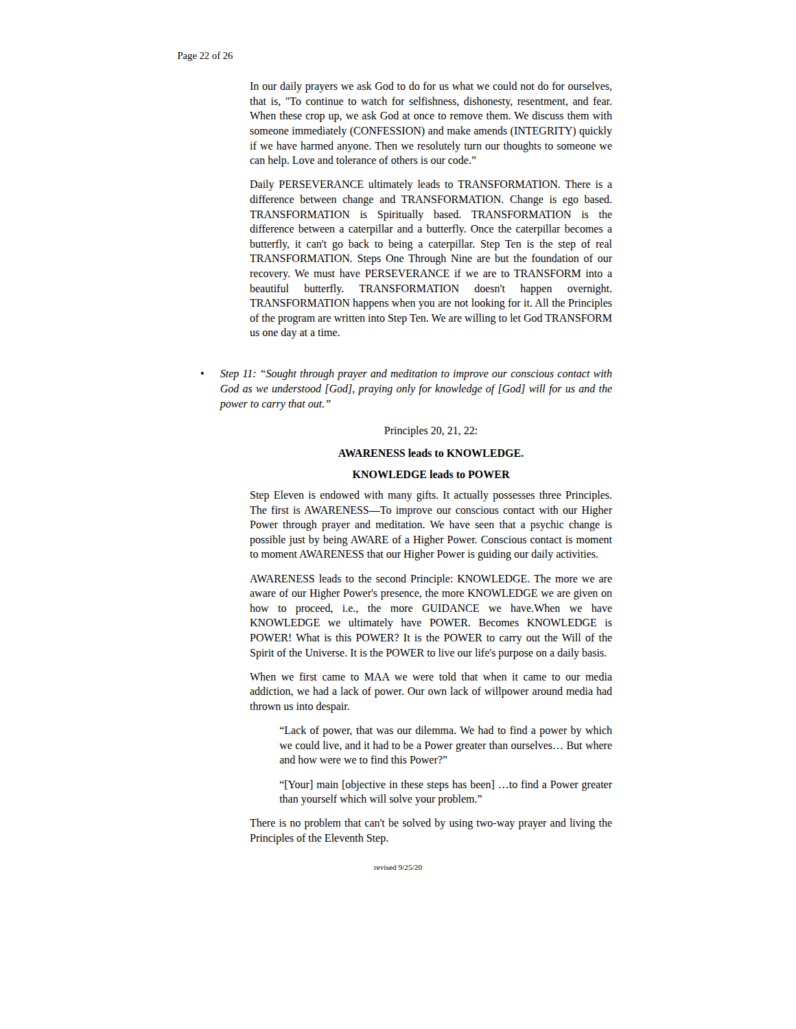Page 22 of 26
In our daily prayers we ask God to do for us what we could not do for ourselves, that is, "To continue to watch for selfishness, dishonesty, resentment, and fear. When these crop up, we ask God at once to remove them. We discuss them with someone immediately (CONFESSION) and make amends (INTEGRITY) quickly if we have harmed anyone. Then we resolutely turn our thoughts to someone we can help. Love and tolerance of others is our code.”
Daily PERSEVERANCE ultimately leads to TRANSFORMATION. There is a difference between change and TRANSFORMATION. Change is ego based. TRANSFORMATION is Spiritually based. TRANSFORMATION is the difference between a caterpillar and a butterfly. Once the caterpillar becomes a butterfly, it can't go back to being a caterpillar. Step Ten is the step of real TRANSFORMATION. Steps One Through Nine are but the foundation of our recovery. We must have PERSEVERANCE if we are to TRANSFORM into a beautiful butterfly. TRANSFORMATION doesn't happen overnight. TRANSFORMATION happens when you are not looking for it. All the Principles of the program are written into Step Ten. We are willing to let God TRANSFORM us one day at a time.
Step 11: “Sought through prayer and meditation to improve our conscious contact with God as we understood [God], praying only for knowledge of [God] will for us and the power to carry that out.”
Principles 20, 21, 22:
AWARENESS leads to KNOWLEDGE.
KNOWLEDGE leads to POWER
Step Eleven is endowed with many gifts. It actually possesses three Principles. The first is AWARENESS—To improve our conscious contact with our Higher Power through prayer and meditation. We have seen that a psychic change is possible just by being AWARE of a Higher Power. Conscious contact is moment to moment AWARENESS that our Higher Power is guiding our daily activities.
AWARENESS leads to the second Principle: KNOWLEDGE. The more we are aware of our Higher Power's presence, the more KNOWLEDGE we are given on how to proceed, i.e., the more GUIDANCE we have.When we have KNOWLEDGE we ultimately have POWER. Becomes KNOWLEDGE is POWER! What is this POWER? It is the POWER to carry out the Will of the Spirit of the Universe. It is the POWER to live our life's purpose on a daily basis.
When we first came to MAA we were told that when it came to our media addiction, we had a lack of power. Our own lack of willpower around media had thrown us into despair.
“Lack of power, that was our dilemma. We had to find a power by which we could live, and it had to be a Power greater than ourselves… But where and how were we to find this Power?”
“[Your] main [objective in these steps has been] …to find a Power greater than yourself which will solve your problem.”
There is no problem that can't be solved by using two-way prayer and living the Principles of the Eleventh Step.
revised 9/25/20